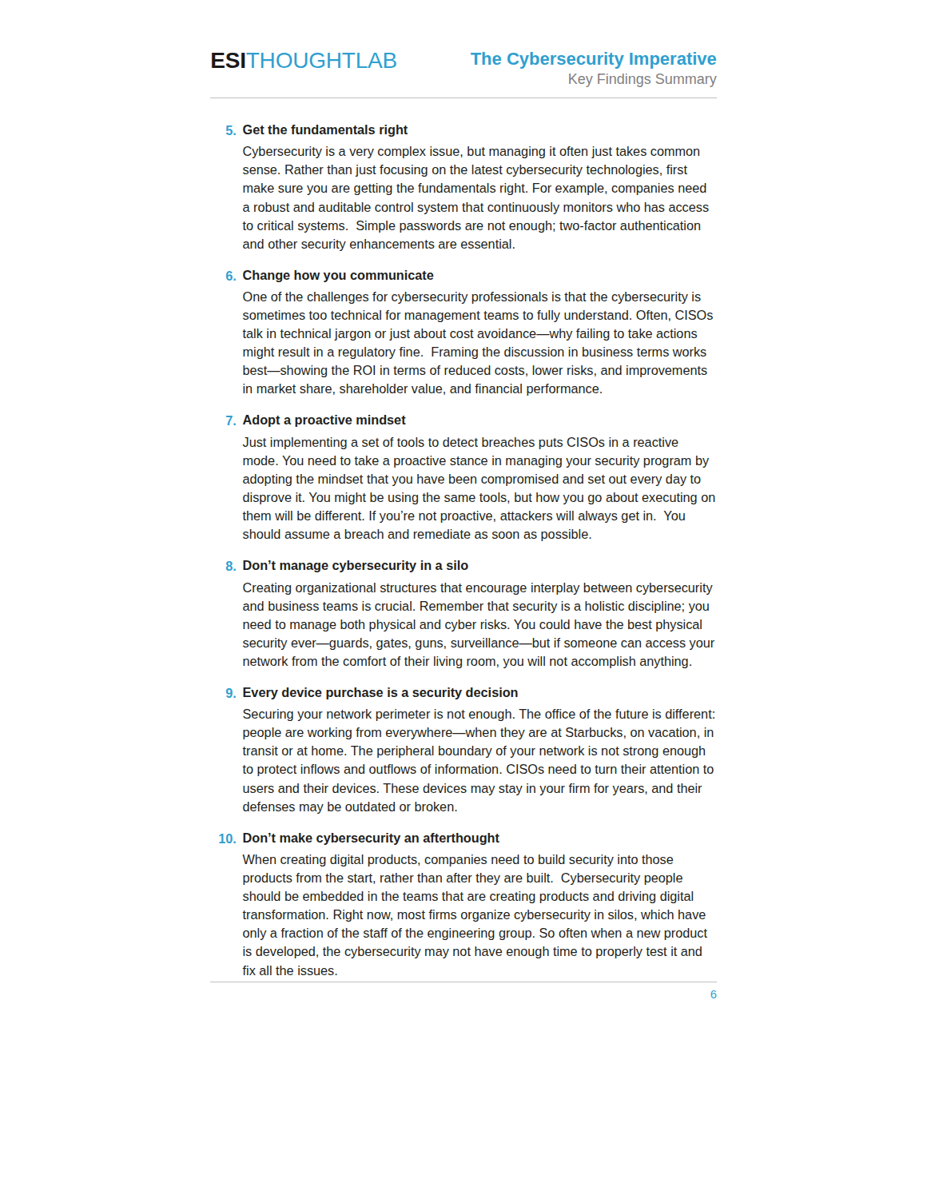ESI THOUGHT LAB
The Cybersecurity Imperative
Key Findings Summary
5.
Get the fundamentals right
Cybersecurity is a very complex issue, but managing it often just takes common sense. Rather than just focusing on the latest cybersecurity technologies, first make sure you are getting the fundamentals right. For example, companies need a robust and auditable control system that continuously monitors who has access to critical systems. Simple passwords are not enough; two-factor authentication and other security enhancements are essential.
6.
Change how you communicate
One of the challenges for cybersecurity professionals is that the cybersecurity is sometimes too technical for management teams to fully understand. Often, CISOs talk in technical jargon or just about cost avoidance—why failing to take actions might result in a regulatory fine. Framing the discussion in business terms works best—showing the ROI in terms of reduced costs, lower risks, and improvements in market share, shareholder value, and financial performance.
7.
Adopt a proactive mindset
Just implementing a set of tools to detect breaches puts CISOs in a reactive mode. You need to take a proactive stance in managing your security program by adopting the mindset that you have been compromised and set out every day to disprove it. You might be using the same tools, but how you go about executing on them will be different. If you’re not proactive, attackers will always get in. You should assume a breach and remediate as soon as possible.
8.
Don’t manage cybersecurity in a silo
Creating organizational structures that encourage interplay between cybersecurity and business teams is crucial. Remember that security is a holistic discipline; you need to manage both physical and cyber risks. You could have the best physical security ever—guards, gates, guns, surveillance—but if someone can access your network from the comfort of their living room, you will not accomplish anything.
9.
Every device purchase is a security decision
Securing your network perimeter is not enough. The office of the future is different: people are working from everywhere—when they are at Starbucks, on vacation, in transit or at home. The peripheral boundary of your network is not strong enough to protect inflows and outflows of information. CISOs need to turn their attention to users and their devices. These devices may stay in your firm for years, and their defenses may be outdated or broken.
10.
Don’t make cybersecurity an afterthought
When creating digital products, companies need to build security into those products from the start, rather than after they are built. Cybersecurity people should be embedded in the teams that are creating products and driving digital transformation. Right now, most firms organize cybersecurity in silos, which have only a fraction of the staff of the engineering group. So often when a new product is developed, the cybersecurity may not have enough time to properly test it and fix all the issues.
6